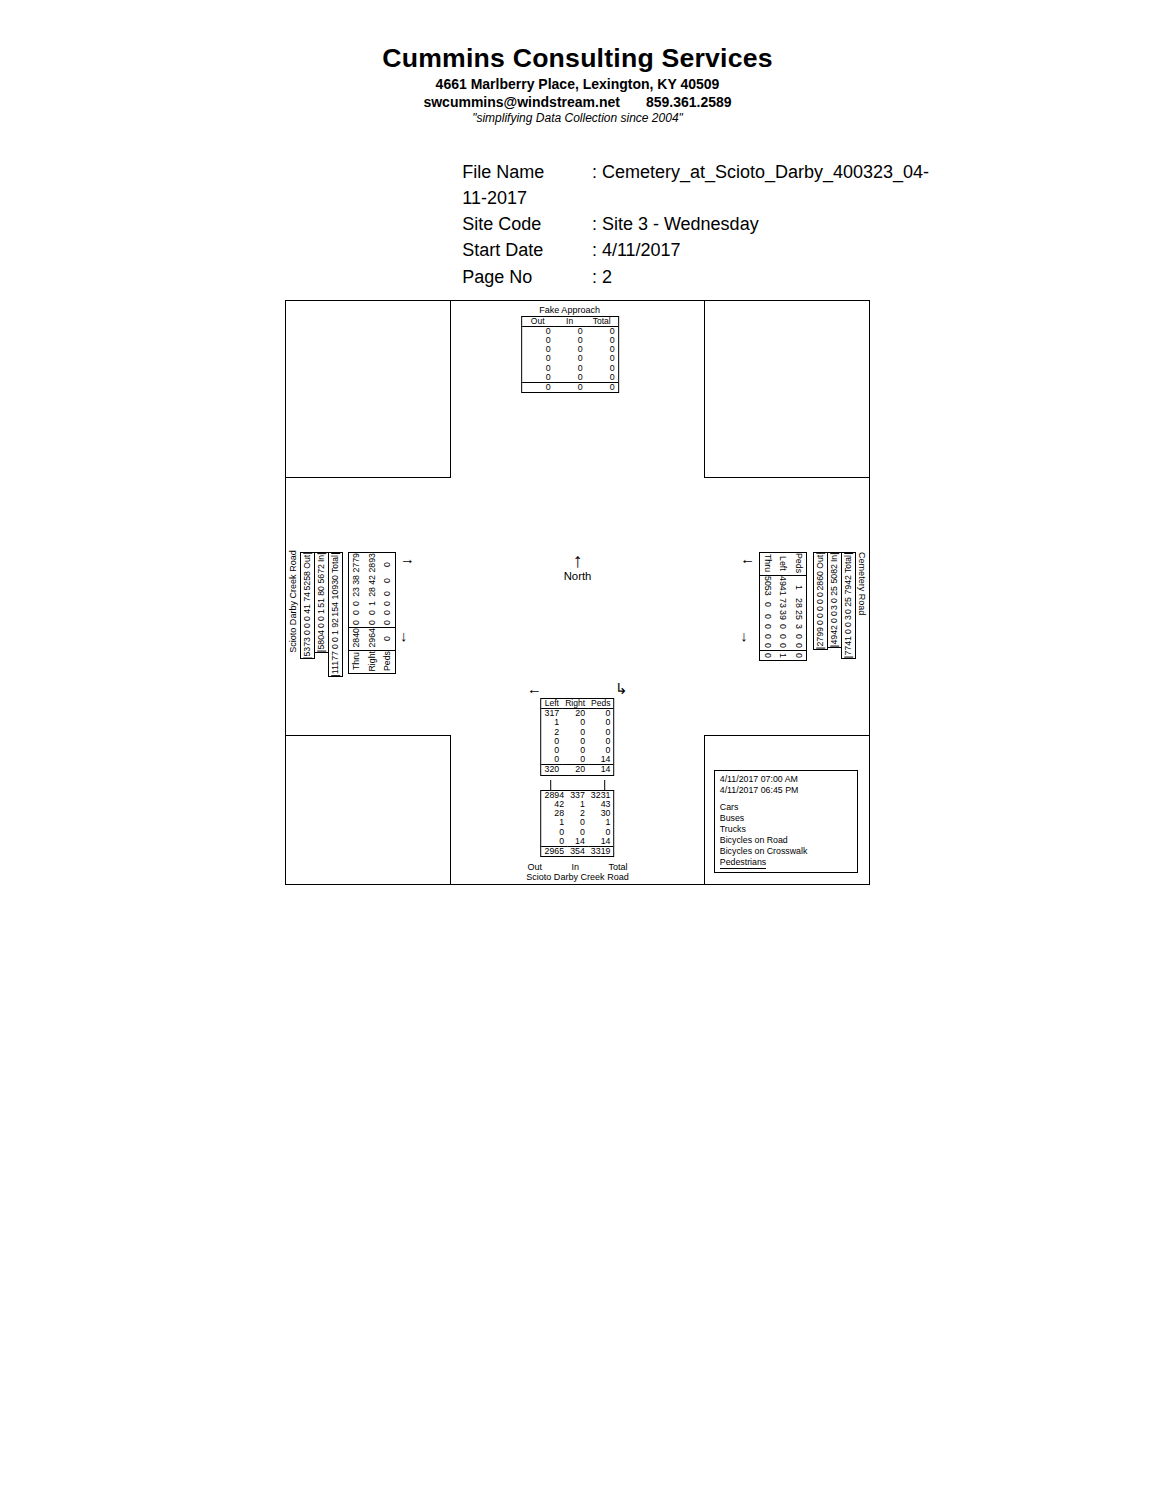Cummins Consulting Services
4661 Marlberry Place, Lexington, KY 40509
swcummins@windstream.net 859.361.2589
"simplifying Data Collection since 2004"
File Name: Cemetery_at_Scioto_Darby_400323_04-11-2017
Site Code: Site 3 - Wednesday
Start Date: 4/11/2017
Page No: 2
Fake Approach
| Out | In | Total |
| --- | --- | --- |
| 0 | 0 | 0 |
| 0 | 0 | 0 |
| 0 | 0 | 0 |
| 0 | 0 | 0 |
| 0 | 0 | 0 |
| 0 | 0 | 0 |
| 0 | 0 | 0 |
↑ North
Scioto Darby Creek Road
Out
5258
74
41
0
0
0
5373
In
5672
80
51
1
0
0
5804
Total
10930
154
92
1
0
0
11177
| 2779 | 2893 | 0 |
| 38 | 42 | 0 |
| 23 | 28 | 0 |
| 0 | 1 | 0 |
| 0 | 0 | 0 |
| 0 | 0 | 0 |
| 2840 | 2964 | 0 |
| Thru | Right | Peds |
→ ↓
← ↓
| Thru | Left | Peds |
| 5053 | 4941 | 1 |
| 0 | 73 | 28 |
| 0 | 39 | 25 |
| 0 | 0 | 3 |
| 0 | 0 | 0 |
| 0 | 0 | 0 |
| 0 | 1 | 0 |
Out
2860
0
0
0
0
0
2799
In
5082
25
0
3
0
0
4942
Total
7942
25
0
3
0
0
7741
Cemetery Road
← ↳
| Left | Right | Peds |
| --- | --- | --- |
| 317 | 20 | 0 |
| 1 | 0 | 0 |
| 2 | 0 | 0 |
| 0 | 0 | 0 |
| 0 | 0 | 0 |
| 0 | 0 | 14 |
| 320 | 20 | 14 |
| 2894 | 337 | 3231 |
| 42 | 1 | 43 |
| 28 | 2 | 30 |
| 1 | 0 | 1 |
| 0 | 0 | 0 |
| 0 | 14 | 14 |
| 2965 | 354 | 3319 |
Out In Total
Scioto Darby Creek Road
4/11/2017 07:00 AM
4/11/2017 06:45 PM
Cars
Buses
Trucks
Bicycles on Road
Bicycles on Crosswalk
Pedestrians